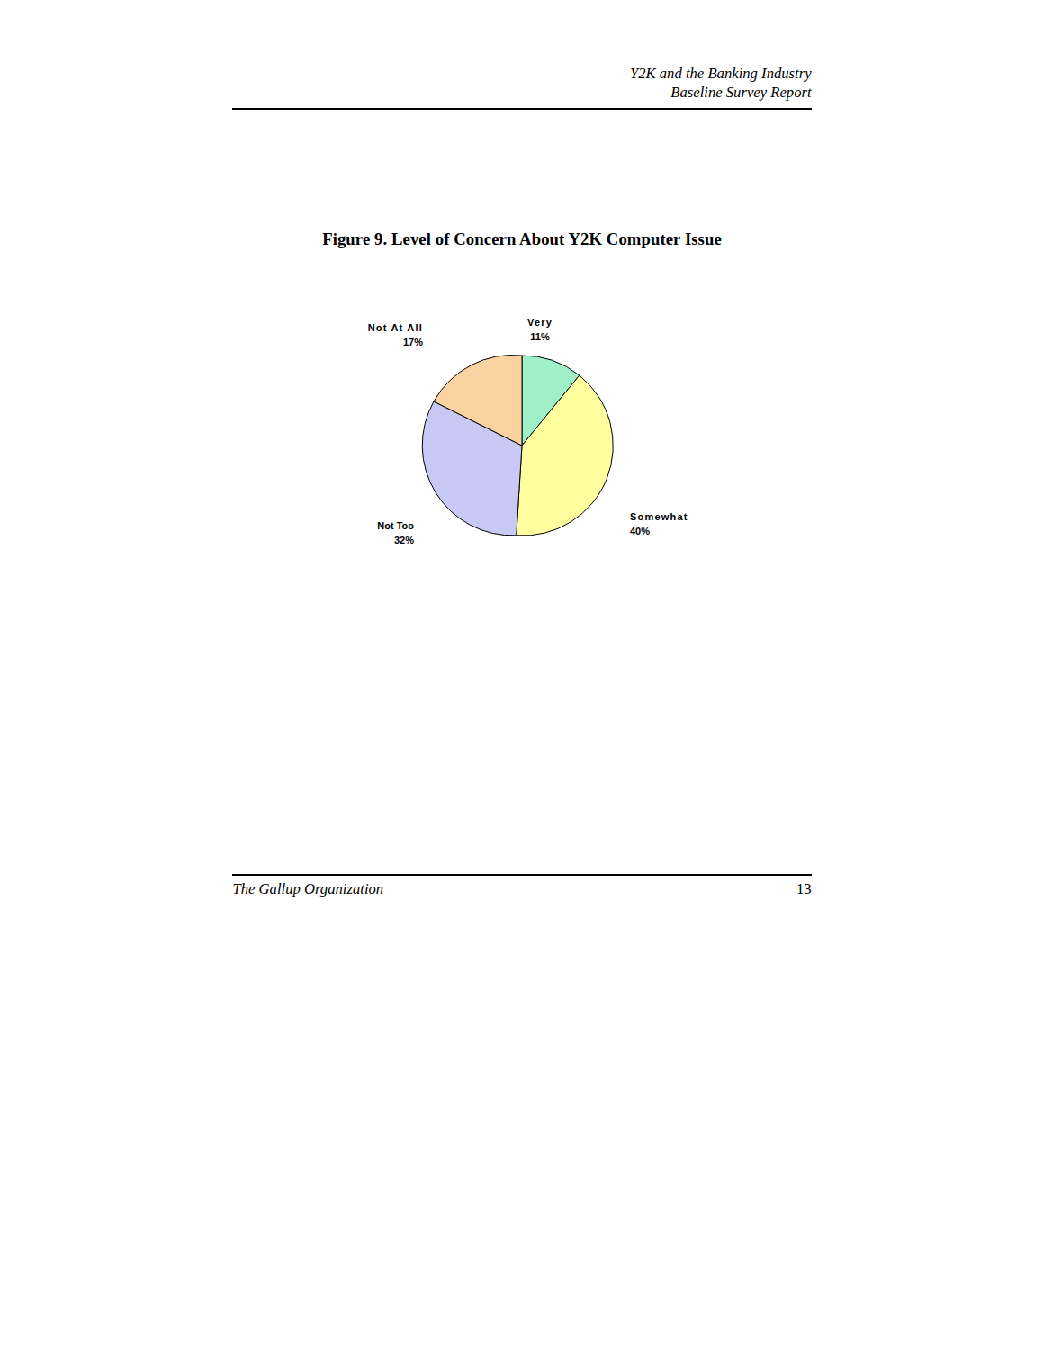Y2K and the Banking Industry
Baseline Survey Report
Figure 9. Level of Concern About Y2K Computer Issue
Very: 0% to 11% (0deg to 39.6deg) Very 11% Somewhat 40% Not Too 32% Not At All 17%
The Gallup Organization 13